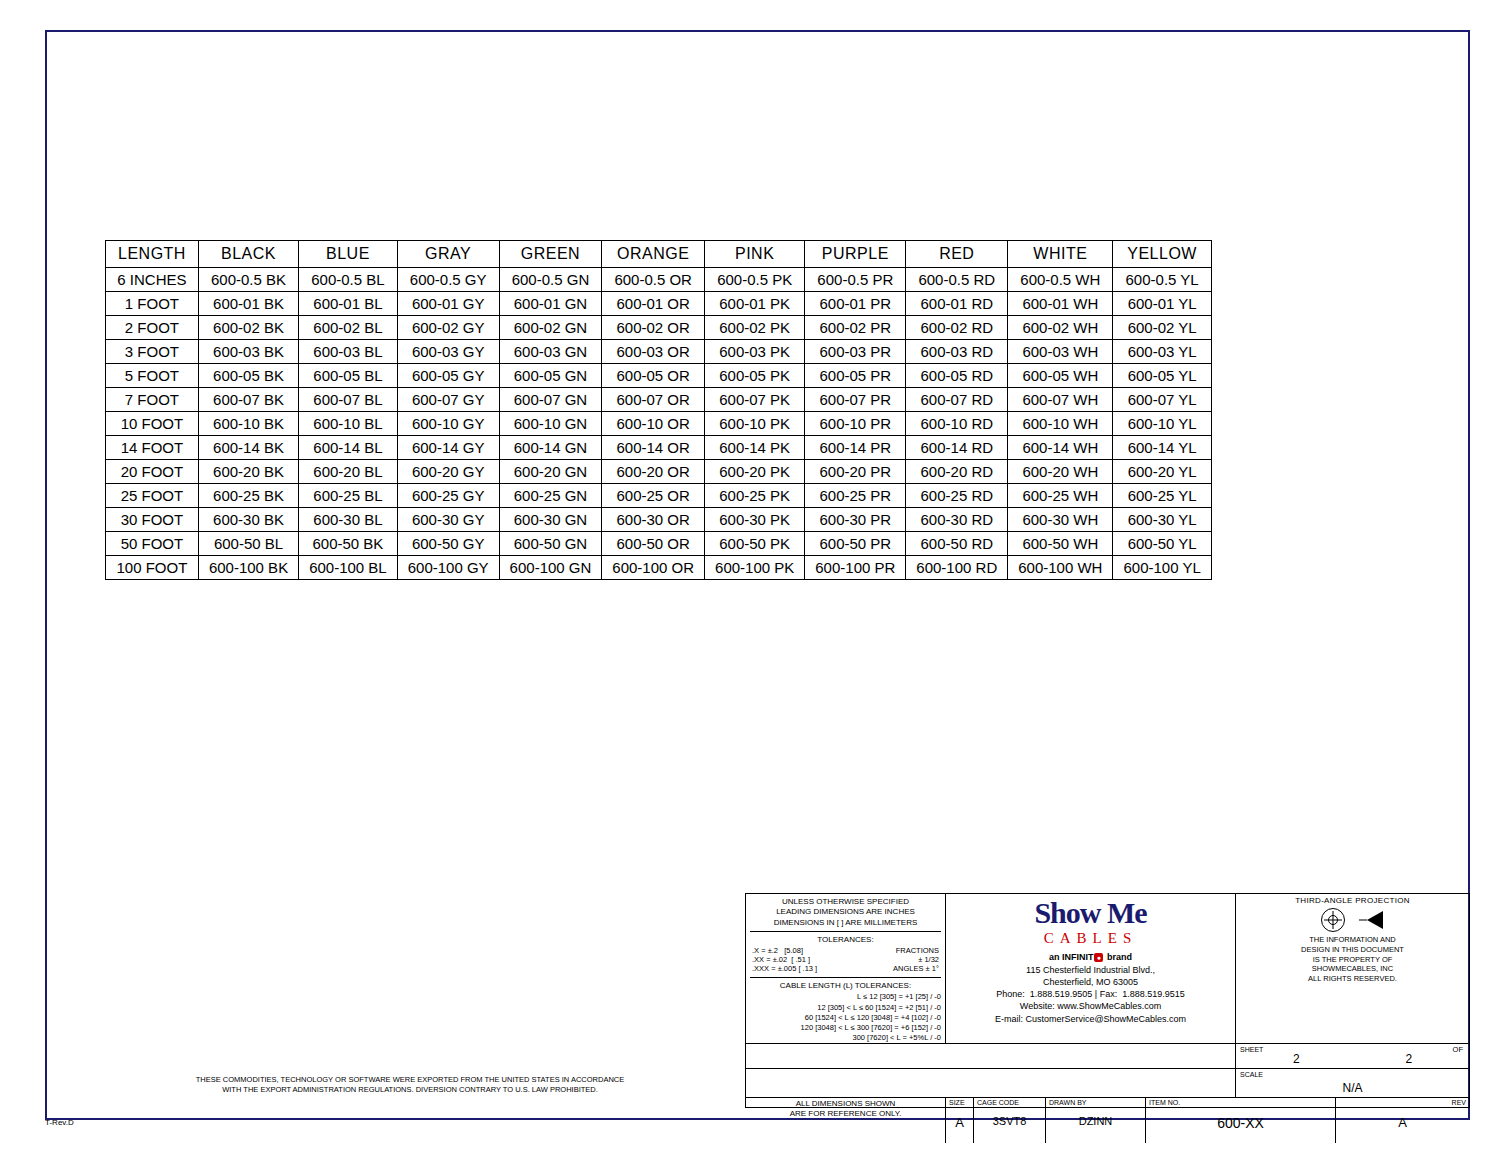| LENGTH | BLACK | BLUE | GRAY | GREEN | ORANGE | PINK | PURPLE | RED | WHITE | YELLOW |
| --- | --- | --- | --- | --- | --- | --- | --- | --- | --- | --- |
| 6 INCHES | 600-0.5 BK | 600-0.5 BL | 600-0.5 GY | 600-0.5 GN | 600-0.5 OR | 600-0.5 PK | 600-0.5 PR | 600-0.5 RD | 600-0.5 WH | 600-0.5 YL |
| 1 FOOT | 600-01 BK | 600-01 BL | 600-01 GY | 600-01 GN | 600-01 OR | 600-01 PK | 600-01 PR | 600-01 RD | 600-01 WH | 600-01 YL |
| 2 FOOT | 600-02 BK | 600-02 BL | 600-02 GY | 600-02 GN | 600-02 OR | 600-02 PK | 600-02 PR | 600-02 RD | 600-02 WH | 600-02 YL |
| 3 FOOT | 600-03 BK | 600-03 BL | 600-03 GY | 600-03 GN | 600-03 OR | 600-03 PK | 600-03 PR | 600-03 RD | 600-03 WH | 600-03 YL |
| 5 FOOT | 600-05 BK | 600-05 BL | 600-05 GY | 600-05 GN | 600-05 OR | 600-05 PK | 600-05 PR | 600-05 RD | 600-05 WH | 600-05 YL |
| 7 FOOT | 600-07 BK | 600-07 BL | 600-07 GY | 600-07 GN | 600-07 OR | 600-07 PK | 600-07 PR | 600-07 RD | 600-07 WH | 600-07 YL |
| 10 FOOT | 600-10 BK | 600-10 BL | 600-10 GY | 600-10 GN | 600-10 OR | 600-10 PK | 600-10 PR | 600-10 RD | 600-10 WH | 600-10 YL |
| 14 FOOT | 600-14 BK | 600-14 BL | 600-14 GY | 600-14 GN | 600-14 OR | 600-14 PK | 600-14 PR | 600-14 RD | 600-14 WH | 600-14 YL |
| 20 FOOT | 600-20 BK | 600-20 BL | 600-20 GY | 600-20 GN | 600-20 OR | 600-20 PK | 600-20 PR | 600-20 RD | 600-20 WH | 600-20 YL |
| 25 FOOT | 600-25 BK | 600-25 BL | 600-25 GY | 600-25 GN | 600-25 OR | 600-25 PK | 600-25 PR | 600-25 RD | 600-25 WH | 600-25 YL |
| 30 FOOT | 600-30 BK | 600-30 BL | 600-30 GY | 600-30 GN | 600-30 OR | 600-30 PK | 600-30 PR | 600-30 RD | 600-30 WH | 600-30 YL |
| 50 FOOT | 600-50 BL | 600-50 BK | 600-50 GY | 600-50 GN | 600-50 OR | 600-50 PK | 600-50 PR | 600-50 RD | 600-50 WH | 600-50 YL |
| 100 FOOT | 600-100 BK | 600-100 BL | 600-100 GY | 600-100 GN | 600-100 OR | 600-100 PK | 600-100 PR | 600-100 RD | 600-100 WH | 600-100 YL |
UNLESS OTHERWISE SPECIFIED
LEADING DIMENSIONS ARE INCHES
DIMENSIONS IN [ ] ARE MILLIMETERS
TOLERANCES:
| .X = ±.2 [5.08] | FRACTIONS |
| .XX = ±.02 [ .51 ] | ± 1/32 |
| .XXX = ±.005 [ .13 ] | ANGLES ± 1° |
CABLE LENGTH (L) TOLERANCES:
L ≤ 12 [305] = +1 [25] / -0
12 [305] < L ≤ 60 [1524] = +2 [51] / -0
60 [1524] < L ≤ 120 [3048] = +4 [102] / -0
120 [3048] < L ≤ 300 [7620] = +6 [152] / -0
300 [7620] < L = +5%L / -0
Show Me
CABLES
an INFINIT● brand
115 Chesterfield Industrial Blvd.,
Chesterfield, MO 63005
Phone: 1.888.519.9505 | Fax: 1.888.519.9515
Website: www.ShowMeCables.com
E-mail: CustomerService@ShowMeCables.com
THIRD-ANGLE PROJECTION
THE INFORMATION AND
DESIGN IN THIS DOCUMENT
IS THE PROPERTY OF
SHOWMECABLES, INC
ALL RIGHTS RESERVED.
SHEET OF
22
SCALE
N/A
ALL DIMENSIONS SHOWN
ARE FOR REFERENCE ONLY.
SIZE
A
CAGE CODE
3SVT8
DRAWN BY
DZINN
ITEM NO.
600-XX
REV
A
THESE COMMODITIES, TECHNOLOGY OR SOFTWARE WERE EXPORTED FROM THE UNITED STATES IN ACCORDANCE
WITH THE EXPORT ADMINISTRATION REGULATIONS. DIVERSION CONTRARY TO U.S. LAW PROHIBITED.
T-Rev.D